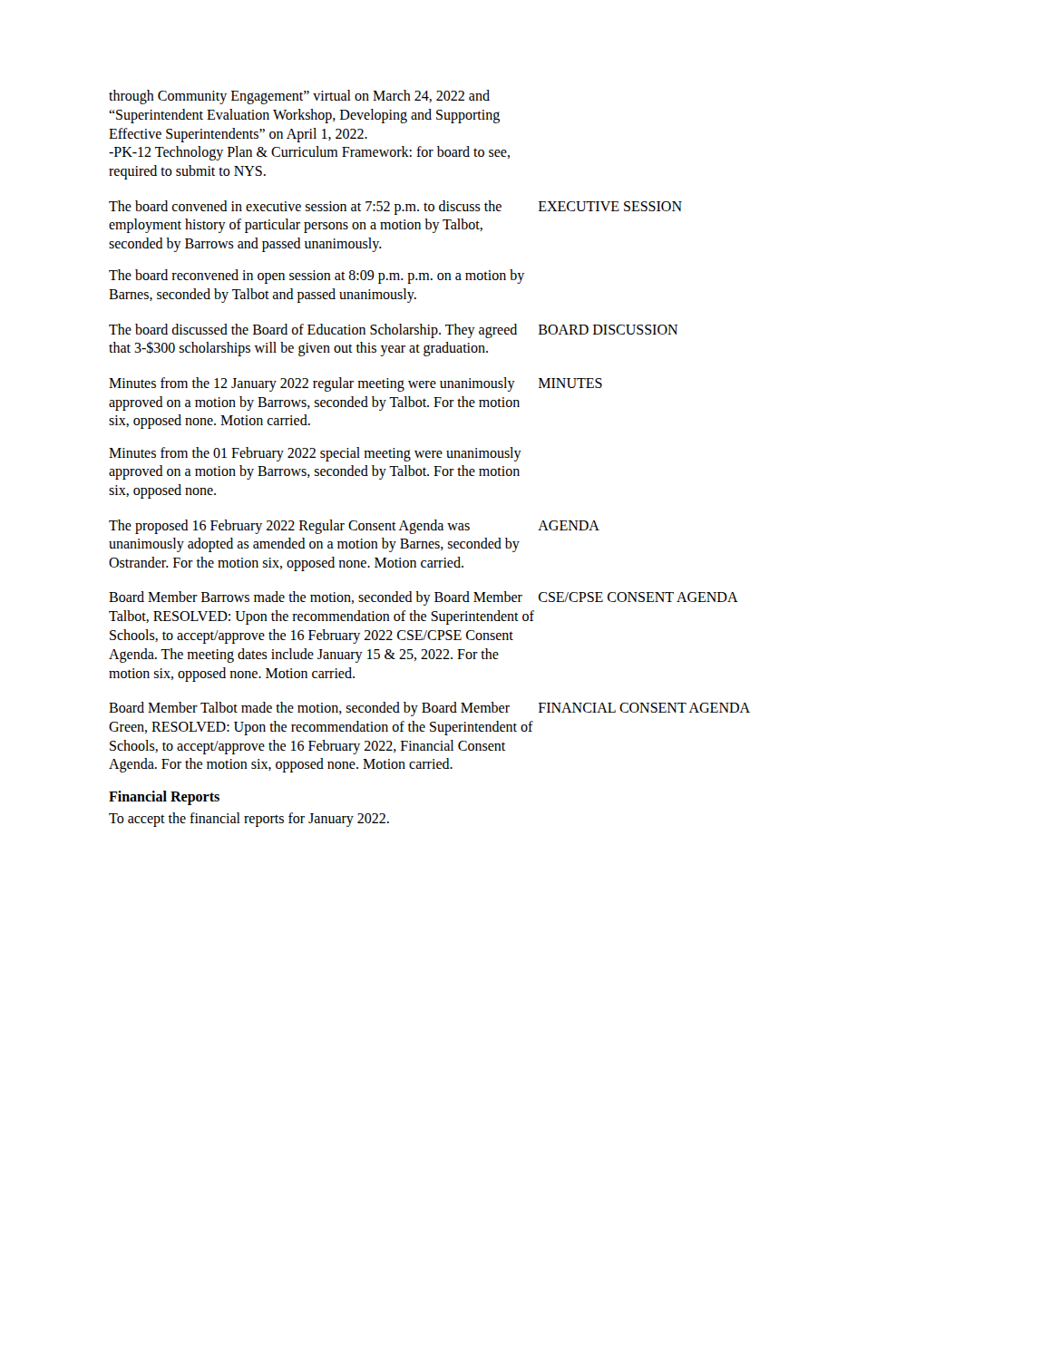| through Community Engagement” virtual on March 24, 2022 and “Superintendent Evaluation Workshop, Developing and Supporting Effective Superintendents” on April 1, 2022. -PK-12 Technology Plan & Curriculum Framework: for board to see, required to submit to NYS. | |
| The board convened in executive session at 7:52 p.m. to discuss the employment history of particular persons on a motion by Talbot, seconded by Barrows and passed unanimously. The board reconvened in open session at 8:09 p.m. p.m. on a motion by Barnes, seconded by Talbot and passed unanimously. | EXECUTIVE SESSION |
| The board discussed the Board of Education Scholarship. They agreed that 3-$300 scholarships will be given out this year at graduation. | BOARD DISCUSSION |
| Minutes from the 12 January 2022 regular meeting were unanimously approved on a motion by Barrows, seconded by Talbot. For the motion six, opposed none. Motion carried. Minutes from the 01 February 2022 special meeting were unanimously approved on a motion by Barrows, seconded by Talbot. For the motion six, opposed none. | MINUTES |
| The proposed 16 February 2022 Regular Consent Agenda was unanimously adopted as amended on a motion by Barnes, seconded by Ostrander. For the motion six, opposed none. Motion carried. | AGENDA |
| Board Member Barrows made the motion, seconded by Board Member Talbot, RESOLVED: Upon the recommendation of the Superintendent of Schools, to accept/approve the 16 February 2022 CSE/CPSE Consent Agenda. The meeting dates include January 15 & 25, 2022. For the motion six, opposed none. Motion carried. | CSE/CPSE CONSENT AGENDA |
| Board Member Talbot made the motion, seconded by Board Member Green, RESOLVED: Upon the recommendation of the Superintendent of Schools, to accept/approve the 16 February 2022, Financial Consent Agenda. For the motion six, opposed none. Motion carried. Financial Reports To accept the financial reports for January 2022. | FINANCIAL CONSENT AGENDA |